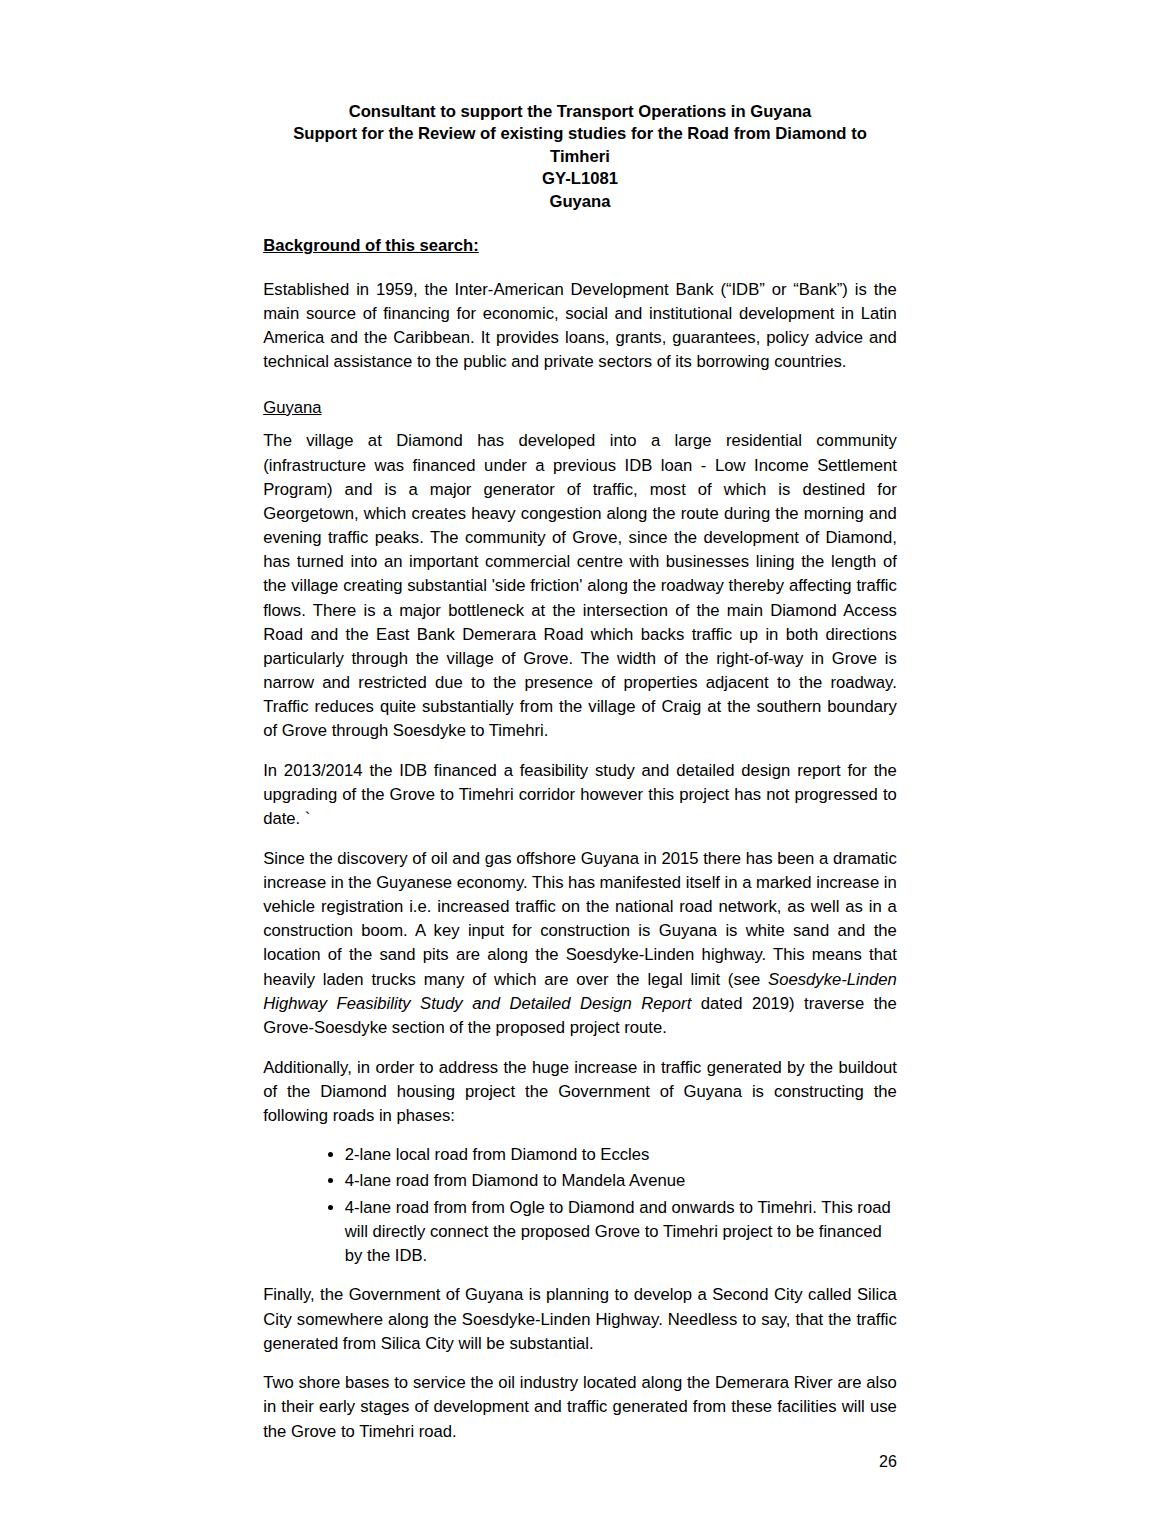Consultant to support the Transport Operations in Guyana
Support for the Review of existing studies for the Road from Diamond to Timheri
GY-L1081
Guyana
Background of this search:
Established in 1959, the Inter-American Development Bank (“IDB” or “Bank”) is the main source of financing for economic, social and institutional development in Latin America and the Caribbean. It provides loans, grants, guarantees, policy advice and technical assistance to the public and private sectors of its borrowing countries.
Guyana
The village at Diamond has developed into a large residential community (infrastructure was financed under a previous IDB loan - Low Income Settlement Program) and is a major generator of traffic, most of which is destined for Georgetown, which creates heavy congestion along the route during the morning and evening traffic peaks. The community of Grove, since the development of Diamond, has turned into an important commercial centre with businesses lining the length of the village creating substantial 'side friction' along the roadway thereby affecting traffic flows. There is a major bottleneck at the intersection of the main Diamond Access Road and the East Bank Demerara Road which backs traffic up in both directions particularly through the village of Grove. The width of the right-of-way in Grove is narrow and restricted due to the presence of properties adjacent to the roadway. Traffic reduces quite substantially from the village of Craig at the southern boundary of Grove through Soesdyke to Timehri.
In 2013/2014 the IDB financed a feasibility study and detailed design report for the upgrading of the Grove to Timehri corridor however this project has not progressed to date. `
Since the discovery of oil and gas offshore Guyana in 2015 there has been a dramatic increase in the Guyanese economy. This has manifested itself in a marked increase in vehicle registration i.e. increased traffic on the national road network, as well as in a construction boom. A key input for construction is Guyana is white sand and the location of the sand pits are along the Soesdyke-Linden highway. This means that heavily laden trucks many of which are over the legal limit (see Soesdyke-Linden Highway Feasibility Study and Detailed Design Report dated 2019) traverse the Grove-Soesdyke section of the proposed project route.
Additionally, in order to address the huge increase in traffic generated by the buildout of the Diamond housing project the Government of Guyana is constructing the following roads in phases:
2-lane local road from Diamond to Eccles
4-lane road from Diamond to Mandela Avenue
4-lane road from from Ogle to Diamond and onwards to Timehri. This road will directly connect the proposed Grove to Timehri project to be financed by the IDB.
Finally, the Government of Guyana is planning to develop a Second City called Silica City somewhere along the Soesdyke-Linden Highway. Needless to say, that the traffic generated from Silica City will be substantial.
Two shore bases to service the oil industry located along the Demerara River are also in their early stages of development and traffic generated from these facilities will use the Grove to Timehri road.
26